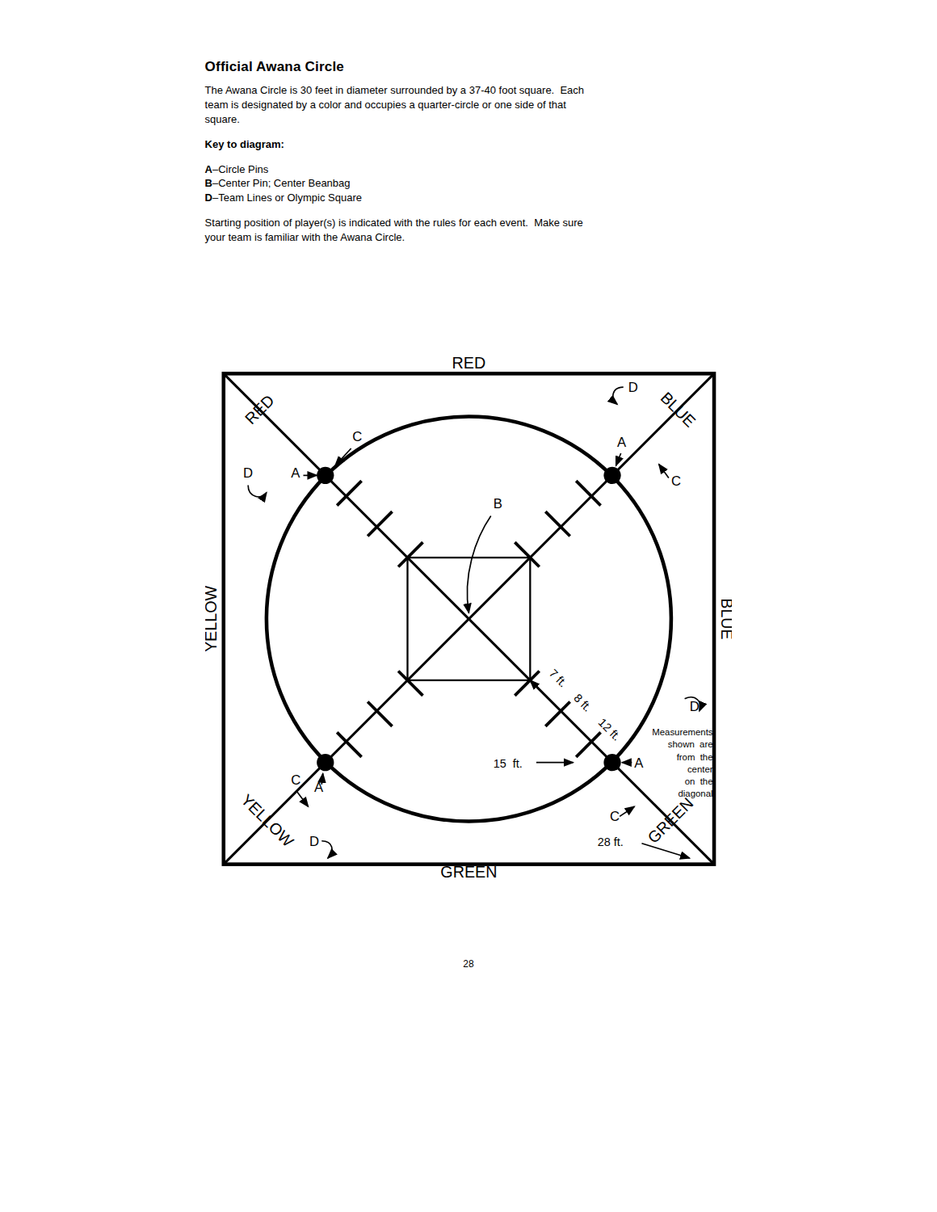Official Awana Circle
The Awana Circle is 30 feet in diameter surrounded by a 37-40 foot square. Each team is designated by a color and occupies a quarter-circle or one side of that square.
Key to diagram:
A–Circle Pins
B–Center Pin; Center Beanbag
D–Team Lines or Olympic Square
Starting position of player(s) is indicated with the rules for each event. Make sure your team is familiar with the Awana Circle.
RED GREEN YELLOW BLUE RED BLUE YELLOW GREEN A A A A C C C C D D D D B 7 ft. 8 ft. 12 ft. 15 ft. 28 ft. Measurements shown are from the center on the diagonal
28